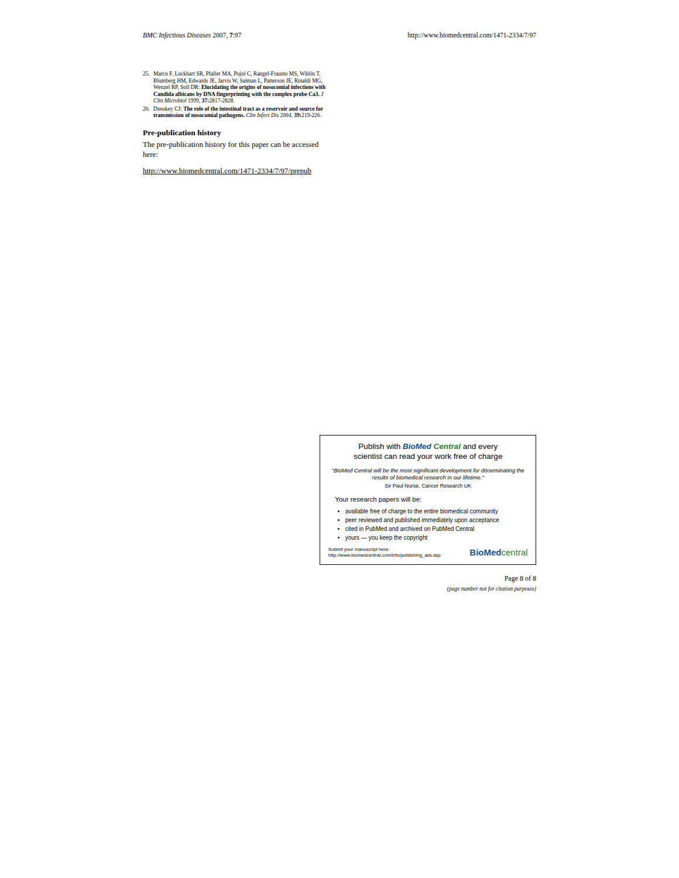BMC Infectious Diseases 2007, 7:97
http://www.biomedcentral.com/1471-2334/7/97
25. Marco F, Lockhart SR, Pfaller MA, Pujol C, Rangel-Frausto MS, Wiblin T, Blumberg HM, Edwards JE, Jarvis W, Saiman L, Patterson JE, Rinaldi MG, Wenzel RP, Soll DR: Elucidating the origins of nosocomial infections with Candida albicans by DNA fingerprinting with the complex probe Ca3. J Clin Microbiol 1999, 37: 2817-2828.
26. Donskey CJ: The role of the intestinal tract as a reservoir and source for transmission of nosocomial pathogens. Clin Infect Dis 2004, 39: 219-226.
Pre-publication history
The pre-publication history for this paper can be accessed here:
http://www.biomedcentral.com/1471-2334/7/97/prepub
Publish with Bio Med Central and every
scientist can read your work free of charge
"BioMed Central will be the most significant development for disseminating the results of biomedical research in our lifetime."
Sir Paul Nurse, Cancer Research UK
Your research papers will be:
available free of charge to the entire biomedical community
peer reviewed and published immediately upon acceptance
cited in PubMed and archived on PubMed Central
yours — you keep the copyright
Submit your manuscript here:
http://www.biomedcentral.com/info/publishing_adv.asp
BioMed central
Page 8 of 8
(page number not for citation purposes)